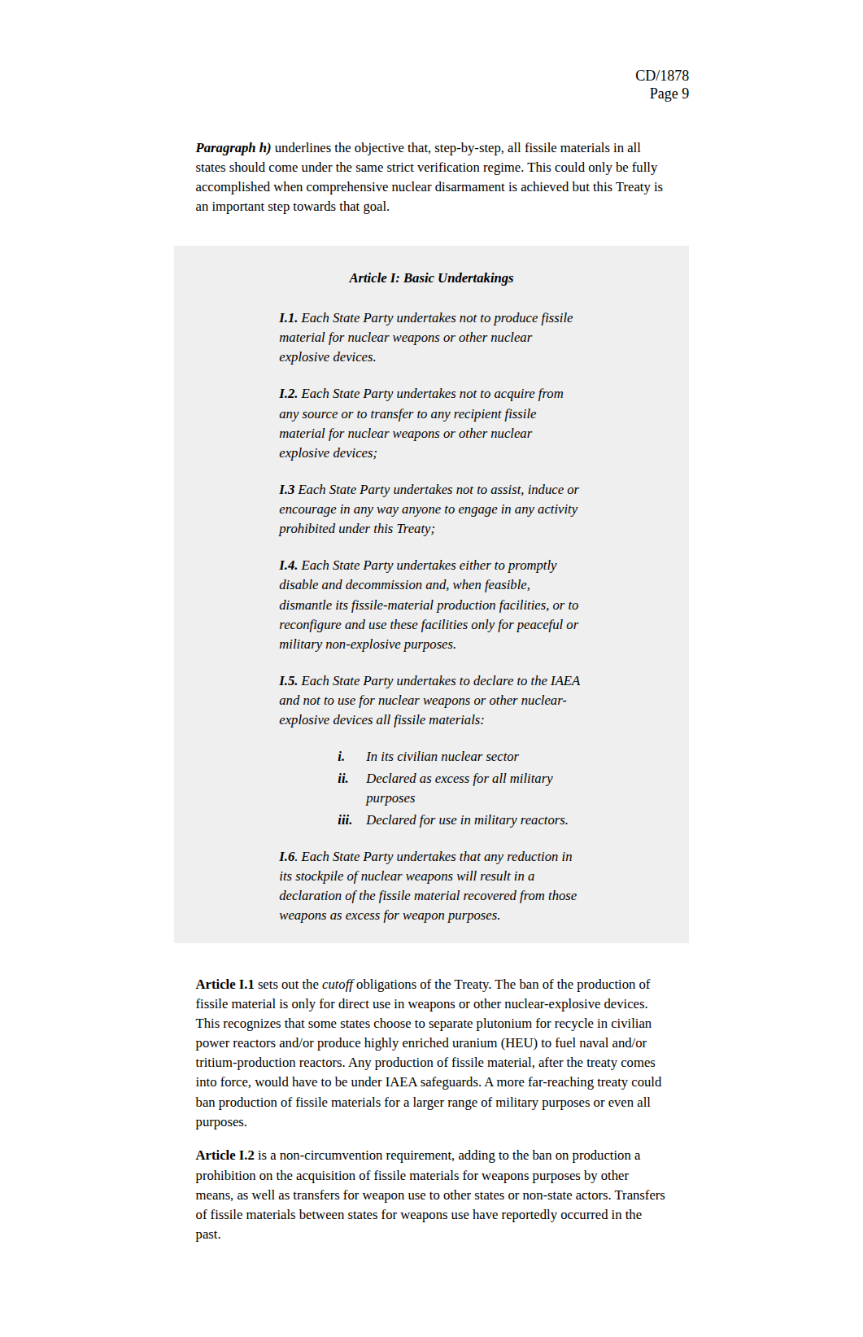CD/1878
Page 9
Paragraph h) underlines the objective that, step-by-step, all fissile materials in all states should come under the same strict verification regime. This could only be fully accomplished when comprehensive nuclear disarmament is achieved but this Treaty is an important step towards that goal.
Article I: Basic Undertakings
I.1. Each State Party undertakes not to produce fissile material for nuclear weapons or other nuclear explosive devices.
I.2. Each State Party undertakes not to acquire from any source or to transfer to any recipient fissile material for nuclear weapons or other nuclear explosive devices;
I.3 Each State Party undertakes not to assist, induce or encourage in any way anyone to engage in any activity prohibited under this Treaty;
I.4. Each State Party undertakes either to promptly disable and decommission and, when feasible, dismantle its fissile-material production facilities, or to reconfigure and use these facilities only for peaceful or military non-explosive purposes.
I.5. Each State Party undertakes to declare to the IAEA and not to use for nuclear weapons or other nuclear-explosive devices all fissile materials:
i. In its civilian nuclear sector
ii. Declared as excess for all military purposes
iii. Declared for use in military reactors.
I.6. Each State Party undertakes that any reduction in its stockpile of nuclear weapons will result in a declaration of the fissile material recovered from those weapons as excess for weapon purposes.
Article I.1 sets out the cutoff obligations of the Treaty. The ban of the production of fissile material is only for direct use in weapons or other nuclear-explosive devices. This recognizes that some states choose to separate plutonium for recycle in civilian power reactors and/or produce highly enriched uranium (HEU) to fuel naval and/or tritium-production reactors. Any production of fissile material, after the treaty comes into force, would have to be under IAEA safeguards. A more far-reaching treaty could ban production of fissile materials for a larger range of military purposes or even all purposes.
Article I.2 is a non-circumvention requirement, adding to the ban on production a prohibition on the acquisition of fissile materials for weapons purposes by other means, as well as transfers for weapon use to other states or non-state actors. Transfers of fissile materials between states for weapons use have reportedly occurred in the past.